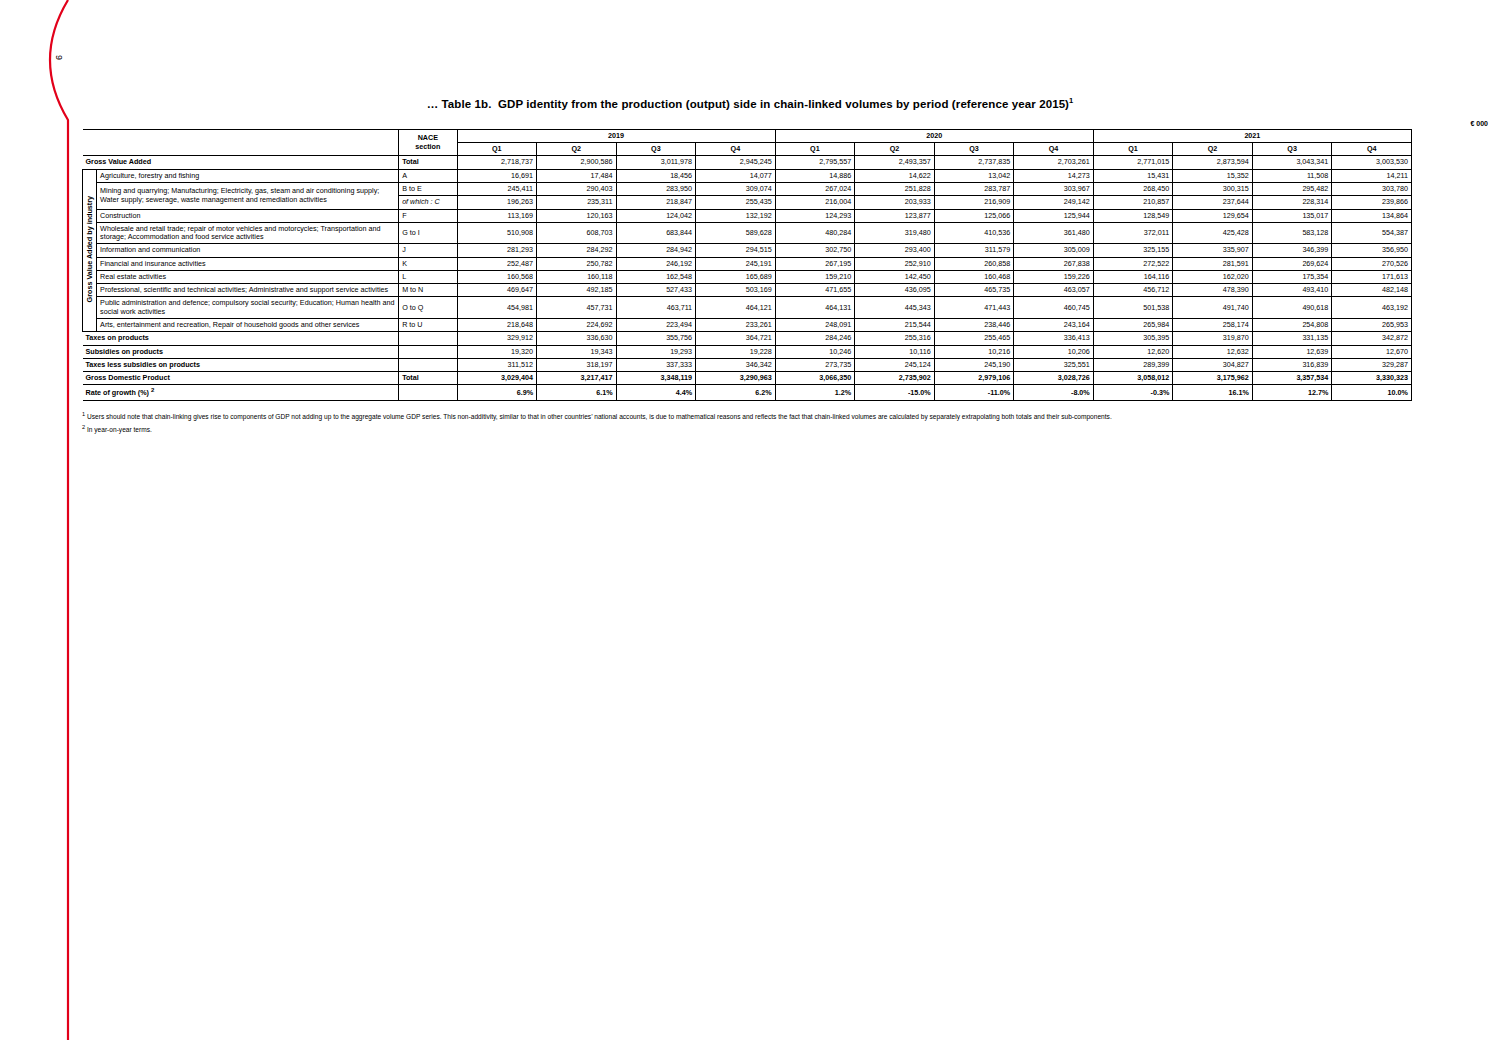6
… Table 1b. GDP identity from the production (output) side in chain-linked volumes by period (reference year 2015)1
€ 000
| | NACE section | 2019 | 2020 | 2021 |
| --- | --- | --- | --- | --- |
| Q1 | Q2 | Q3 | Q4 | Q1 | Q2 | Q3 | Q4 | Q1 | Q2 | Q3 | Q4 |
| Gross Value Added | Total | 2,718,737 | 2,900,586 | 3,011,978 | 2,945,245 | 2,795,557 | 2,493,357 | 2,737,835 | 2,703,261 | 2,771,015 | 2,873,594 | 3,043,341 | 3,003,530 |
| Gross Value Added by industry | Agriculture, forestry and fishing | A | 16,691 | 17,484 | 18,456 | 14,077 | 14,886 | 14,622 | 13,042 | 14,273 | 15,431 | 15,352 | 11,508 | 14,211 |
| Mining and quarrying; Manufacturing; Electricity, gas, steam and air conditioning supply; Water supply; sewerage, waste management and remediation activities | B to E | 245,411 | 290,403 | 283,950 | 309,074 | 267,024 | 251,828 | 283,787 | 303,967 | 268,450 | 300,315 | 295,482 | 303,780 |
| of which : C | 196,263 | 235,311 | 218,847 | 255,435 | 216,004 | 203,933 | 216,909 | 249,142 | 210,857 | 237,644 | 228,314 | 239,866 |
| Construction | F | 113,169 | 120,163 | 124,042 | 132,192 | 124,293 | 123,877 | 125,066 | 125,944 | 128,549 | 129,654 | 135,017 | 134,864 |
| Wholesale and retail trade; repair of motor vehicles and motorcycles; Transportation and storage; Accommodation and food service activities | G to I | 510,908 | 608,703 | 683,844 | 589,628 | 480,284 | 319,480 | 410,536 | 361,480 | 372,011 | 425,428 | 583,128 | 554,387 |
| Information and communication | J | 281,293 | 284,292 | 284,942 | 294,515 | 302,750 | 293,400 | 311,579 | 305,009 | 325,155 | 335,907 | 346,399 | 356,950 |
| Financial and insurance activities | K | 252,487 | 250,782 | 246,192 | 245,191 | 267,195 | 252,910 | 260,858 | 267,838 | 272,522 | 281,591 | 269,624 | 270,526 |
| Real estate activities | L | 160,568 | 160,118 | 162,548 | 165,689 | 159,210 | 142,450 | 160,468 | 159,226 | 164,116 | 162,020 | 175,354 | 171,613 |
| Professional, scientific and technical activities; Administrative and support service activities | M to N | 469,647 | 492,185 | 527,433 | 503,169 | 471,655 | 436,095 | 465,735 | 463,057 | 456,712 | 478,390 | 493,410 | 482,148 |
| Public administration and defence; compulsory social security; Education; Human health and social work activities | O to Q | 454,981 | 457,731 | 463,711 | 464,121 | 464,131 | 445,343 | 471,443 | 460,745 | 501,538 | 491,740 | 490,618 | 463,192 |
| Arts, entertainment and recreation, Repair of household goods and other services | R to U | 218,648 | 224,692 | 223,494 | 233,261 | 248,091 | 215,544 | 238,446 | 243,164 | 265,984 | 258,174 | 254,808 | 265,953 |
| Taxes on products | | 329,912 | 336,630 | 355,756 | 364,721 | 284,246 | 255,316 | 255,465 | 336,413 | 305,395 | 319,870 | 331,135 | 342,872 |
| Subsidies on products | | 19,320 | 19,343 | 19,293 | 19,228 | 10,246 | 10,116 | 10,216 | 10,206 | 12,620 | 12,632 | 12,639 | 12,670 |
| Taxes less subsidies on products | | 311,512 | 318,197 | 337,333 | 346,342 | 273,735 | 245,124 | 245,190 | 325,551 | 289,399 | 304,827 | 316,839 | 329,287 |
| Gross Domestic Product | Total | 3,029,404 | 3,217,417 | 3,348,119 | 3,290,963 | 3,066,350 | 2,735,902 | 2,979,106 | 3,028,726 | 3,058,012 | 3,175,962 | 3,357,534 | 3,330,323 |
| Rate of growth (%) 2 | | 6.9% | 6.1% | 4.4% | 6.2% | 1.2% | -15.0% | -11.0% | -8.0% | -0.3% | 16.1% | 12.7% | 10.0% |
1 Users should note that chain-linking gives rise to components of GDP not adding up to the aggregate volume GDP series. This non-additivity, similar to that in other countries’ national accounts, is due to mathematical reasons and reflects the fact that chain-linked volumes are calculated by separately extrapolating both totals and their sub-components.
2 In year-on-year terms.